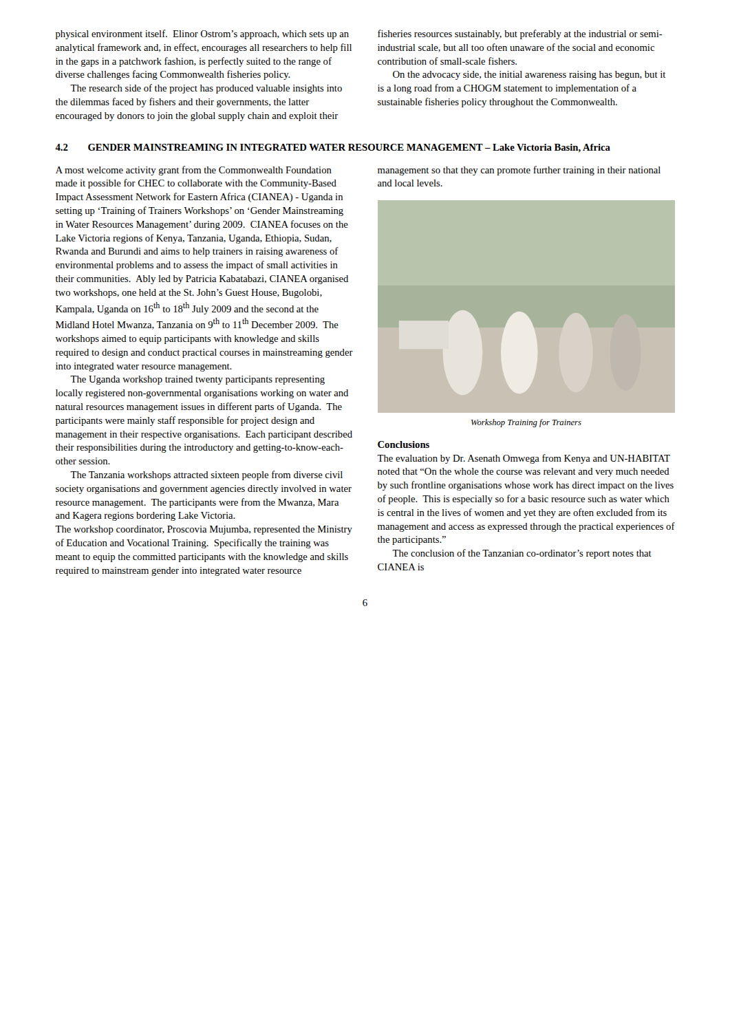physical environment itself. Elinor Ostrom’s approach, which sets up an analytical framework and, in effect, encourages all researchers to help fill in the gaps in a patchwork fashion, is perfectly suited to the range of diverse challenges facing Commonwealth fisheries policy.
The research side of the project has produced valuable insights into the dilemmas faced by fishers and their governments, the latter encouraged by donors to join the global supply chain and exploit their fisheries resources sustainably, but preferably at the industrial or semi-industrial scale, but all too often unaware of the social and economic contribution of small-scale fishers.
On the advocacy side, the initial awareness raising has begun, but it is a long road from a CHOGM statement to implementation of a sustainable fisheries policy throughout the Commonwealth.
4.2 GENDER MAINSTREAMING IN INTEGRATED WATER RESOURCE MANAGEMENT – Lake Victoria Basin, Africa
A most welcome activity grant from the Commonwealth Foundation made it possible for CHEC to collaborate with the Community-Based Impact Assessment Network for Eastern Africa (CIANEA) - Uganda in setting up ‘Training of Trainers Workshops’ on ‘Gender Mainstreaming in Water Resources Management’ during 2009. CIANEA focuses on the Lake Victoria regions of Kenya, Tanzania, Uganda, Ethiopia, Sudan, Rwanda and Burundi and aims to help trainers in raising awareness of environmental problems and to assess the impact of small activities in their communities. Ably led by Patricia Kabatabazi, CIANEA organised two workshops, one held at the St. John’s Guest House, Bugolobi, Kampala, Uganda on 16th to 18th July 2009 and the second at the Midland Hotel Mwanza, Tanzania on 9th to 11th December 2009. The workshops aimed to equip participants with knowledge and skills required to design and conduct practical courses in mainstreaming gender into integrated water resource management.
The Uganda workshop trained twenty participants representing locally registered non-governmental organisations working on water and natural resources management issues in different parts of Uganda. The participants were mainly staff responsible for project design and management in their respective organisations. Each participant described their responsibilities during the introductory and getting-to-know-each-other session.
The Tanzania workshops attracted sixteen people from diverse civil society organisations and government agencies directly involved in water resource management. The participants were from the Mwanza, Mara and Kagera regions bordering Lake Victoria.
The workshop coordinator, Proscovia Mujumba, represented the Ministry of Education and Vocational Training. Specifically the training was meant to equip the committed participants with the knowledge and skills required to mainstream gender into integrated water resource management so that they can promote further training in their national and local levels.
Workshop Training for Trainers
Conclusions
The evaluation by Dr. Asenath Omwega from Kenya and UN-HABITAT noted that “On the whole the course was relevant and very much needed by such frontline organisations whose work has direct impact on the lives of people. This is especially so for a basic resource such as water which is central in the lives of women and yet they are often excluded from its management and access as expressed through the practical experiences of the participants.”
The conclusion of the Tanzanian co-ordinator’s report notes that CIANEA is
6